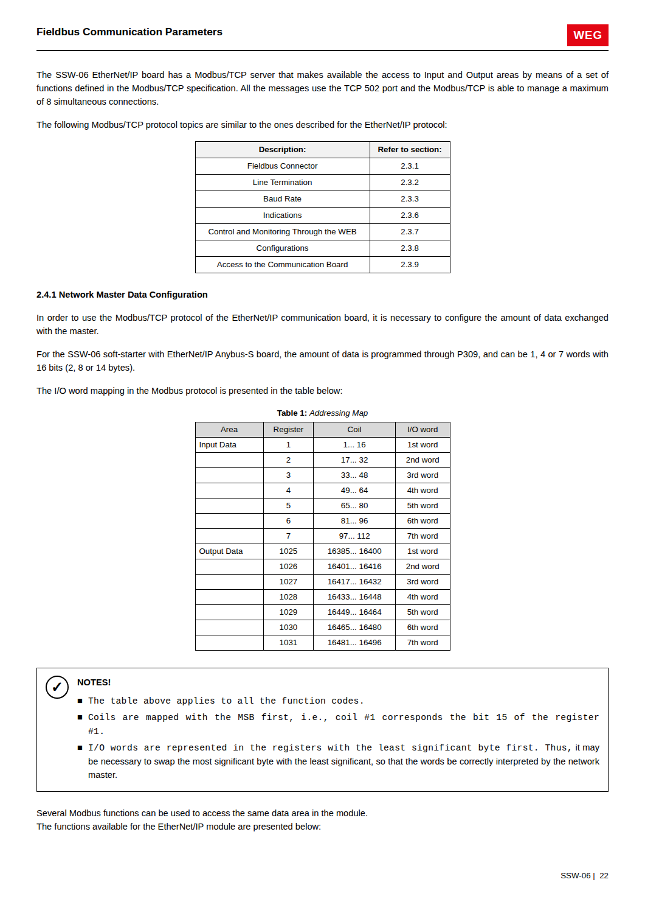Fieldbus Communication Parameters
WEG
The SSW-06 EtherNet/IP board has a Modbus/TCP server that makes available the access to Input and Output areas by means of a set of functions defined in the Modbus/TCP specification. All the messages use the TCP 502 port and the Modbus/TCP is able to manage a maximum of 8 simultaneous connections.
The following Modbus/TCP protocol topics are similar to the ones described for the EtherNet/IP protocol:
| Description: | Refer to section: |
| --- | --- |
| Fieldbus Connector | 2.3.1 |
| Line Termination | 2.3.2 |
| Baud Rate | 2.3.3 |
| Indications | 2.3.6 |
| Control and Monitoring Through the WEB | 2.3.7 |
| Configurations | 2.3.8 |
| Access to the Communication Board | 2.3.9 |
2.4.1 Network Master Data Configuration
In order to use the Modbus/TCP protocol of the EtherNet/IP communication board, it is necessary to configure the amount of data exchanged with the master.
For the SSW-06 soft-starter with EtherNet/IP Anybus-S board, the amount of data is programmed through P309, and can be 1, 4 or 7 words with 16 bits (2, 8 or 14 bytes).
The I/O word mapping in the Modbus protocol is presented in the table below:
Table 1: Addressing Map
| Area | Register | Coil | I/O word |
| --- | --- | --- | --- |
| Input Data | 1 | 1... 16 | 1st word |
| | 2 | 17... 32 | 2nd word |
| | 3 | 33... 48 | 3rd word |
| | 4 | 49... 64 | 4th word |
| | 5 | 65... 80 | 5th word |
| | 6 | 81... 96 | 6th word |
| | 7 | 97... 112 | 7th word |
| Output Data | 1025 | 16385... 16400 | 1st word |
| | 1026 | 16401... 16416 | 2nd word |
| | 1027 | 16417... 16432 | 3rd word |
| | 1028 | 16433... 16448 | 4th word |
| | 1029 | 16449... 16464 | 5th word |
| | 1030 | 16465... 16480 | 6th word |
| | 1031 | 16481... 16496 | 7th word |
✓
NOTES!
The table above applies to all the function codes.
Coils are mapped with the MSB first, i.e., coil #1 corresponds the bit 15 of the register #1.
I/O words are represented in the registers with the least significant byte first. Thus, it may be necessary to swap the most significant byte with the least significant, so that the words be correctly interpreted by the network master.
Several Modbus functions can be used to access the same data area in the module.
The functions available for the EtherNet/IP module are presented below:
SSW-06 | 22